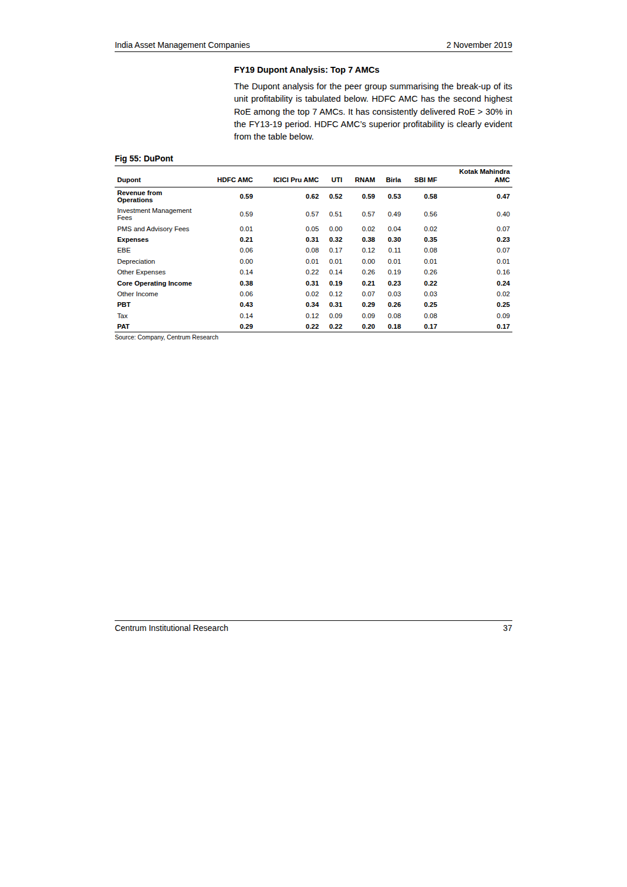India Asset Management Companies
2 November 2019
FY19 Dupont Analysis: Top 7 AMCs
The Dupont analysis for the peer group summarising the break-up of its unit profitability is tabulated below. HDFC AMC has the second highest RoE among the top 7 AMCs. It has consistently delivered RoE > 30% in the FY13-19 period. HDFC AMC’s superior profitability is clearly evident from the table below.
Fig 55: DuPont
| Dupont | HDFC AMC | ICICI Pru AMC | UTI | RNAM | Birla | SBI MF | Kotak Mahindra AMC |
| --- | --- | --- | --- | --- | --- | --- | --- |
| Revenue from Operations | 0.59 | 0.62 | 0.52 | 0.59 | 0.53 | 0.58 | 0.47 |
| Investment Management Fees | 0.59 | 0.57 | 0.51 | 0.57 | 0.49 | 0.56 | 0.40 |
| PMS and Advisory Fees | 0.01 | 0.05 | 0.00 | 0.02 | 0.04 | 0.02 | 0.07 |
| Expenses | 0.21 | 0.31 | 0.32 | 0.38 | 0.30 | 0.35 | 0.23 |
| EBE | 0.06 | 0.08 | 0.17 | 0.12 | 0.11 | 0.08 | 0.07 |
| Depreciation | 0.00 | 0.01 | 0.01 | 0.00 | 0.01 | 0.01 | 0.01 |
| Other Expenses | 0.14 | 0.22 | 0.14 | 0.26 | 0.19 | 0.26 | 0.16 |
| Core Operating Income | 0.38 | 0.31 | 0.19 | 0.21 | 0.23 | 0.22 | 0.24 |
| Other Income | 0.06 | 0.02 | 0.12 | 0.07 | 0.03 | 0.03 | 0.02 |
| PBT | 0.43 | 0.34 | 0.31 | 0.29 | 0.26 | 0.25 | 0.25 |
| Tax | 0.14 | 0.12 | 0.09 | 0.09 | 0.08 | 0.08 | 0.09 |
| PAT | 0.29 | 0.22 | 0.22 | 0.20 | 0.18 | 0.17 | 0.17 |
Source: Company, Centrum Research
Centrum Institutional Research
37